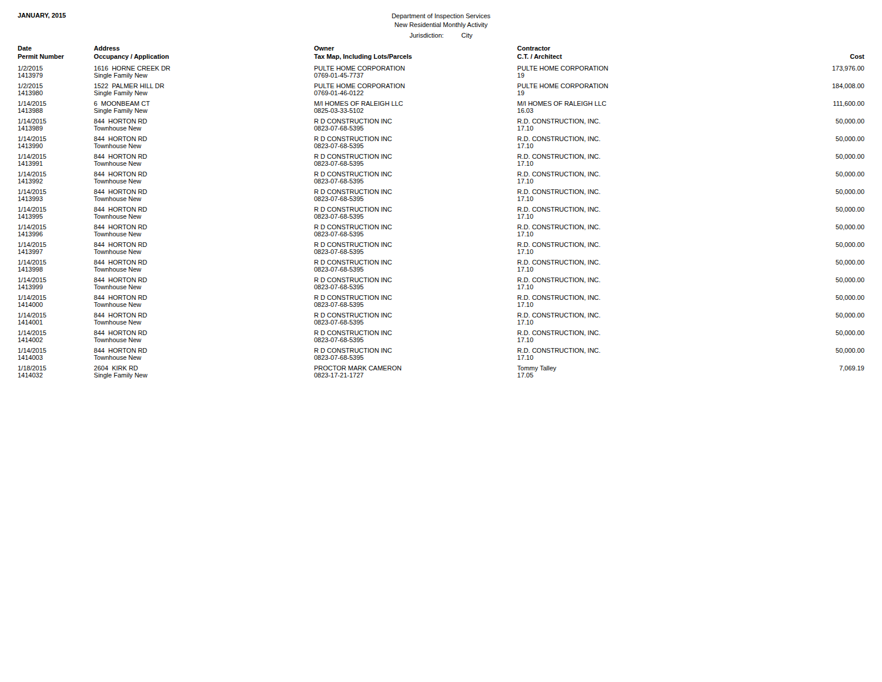JANUARY, 2015
Department of Inspection Services
New Residential Monthly Activity
Jurisdiction: City
| Date | Address | Owner | Contractor | |
| --- | --- | --- | --- | --- |
| Permit Number | Occupancy / Application | Tax Map, Including Lots/Parcels | C.T. / Architect | Cost |
| 1/2/2015 | 1616 HORNE CREEK DR | PULTE HOME CORPORATION | PULTE HOME CORPORATION | 173,976.00 |
| 1413979 | Single Family New | 0769-01-45-7737 | 19 | |
| 1/2/2015 | 1522 PALMER HILL DR | PULTE HOME CORPORATION | PULTE HOME CORPORATION | 184,008.00 |
| 1413980 | Single Family New | 0769-01-46-0122 | 19 | |
| 1/14/2015 | 6 MOONBEAM CT | M/I HOMES OF RALEIGH LLC | M/I HOMES OF RALEIGH LLC | 111,600.00 |
| 1413988 | Single Family New | 0825-03-33-5102 | 16.03 | |
| 1/14/2015 | 844 HORTON RD | R D CONSTRUCTION INC | R.D. CONSTRUCTION, INC. | 50,000.00 |
| 1413989 | Townhouse New | 0823-07-68-5395 | 17.10 | |
| 1/14/2015 | 844 HORTON RD | R D CONSTRUCTION INC | R.D. CONSTRUCTION, INC. | 50,000.00 |
| 1413990 | Townhouse New | 0823-07-68-5395 | 17.10 | |
| 1/14/2015 | 844 HORTON RD | R D CONSTRUCTION INC | R.D. CONSTRUCTION, INC. | 50,000.00 |
| 1413991 | Townhouse New | 0823-07-68-5395 | 17.10 | |
| 1/14/2015 | 844 HORTON RD | R D CONSTRUCTION INC | R.D. CONSTRUCTION, INC. | 50,000.00 |
| 1413992 | Townhouse New | 0823-07-68-5395 | 17.10 | |
| 1/14/2015 | 844 HORTON RD | R D CONSTRUCTION INC | R.D. CONSTRUCTION, INC. | 50,000.00 |
| 1413993 | Townhouse New | 0823-07-68-5395 | 17.10 | |
| 1/14/2015 | 844 HORTON RD | R D CONSTRUCTION INC | R.D. CONSTRUCTION, INC. | 50,000.00 |
| 1413995 | Townhouse New | 0823-07-68-5395 | 17.10 | |
| 1/14/2015 | 844 HORTON RD | R D CONSTRUCTION INC | R.D. CONSTRUCTION, INC. | 50,000.00 |
| 1413996 | Townhouse New | 0823-07-68-5395 | 17.10 | |
| 1/14/2015 | 844 HORTON RD | R D CONSTRUCTION INC | R.D. CONSTRUCTION, INC. | 50,000.00 |
| 1413997 | Townhouse New | 0823-07-68-5395 | 17.10 | |
| 1/14/2015 | 844 HORTON RD | R D CONSTRUCTION INC | R.D. CONSTRUCTION, INC. | 50,000.00 |
| 1413998 | Townhouse New | 0823-07-68-5395 | 17.10 | |
| 1/14/2015 | 844 HORTON RD | R D CONSTRUCTION INC | R.D. CONSTRUCTION, INC. | 50,000.00 |
| 1413999 | Townhouse New | 0823-07-68-5395 | 17.10 | |
| 1/14/2015 | 844 HORTON RD | R D CONSTRUCTION INC | R.D. CONSTRUCTION, INC. | 50,000.00 |
| 1414000 | Townhouse New | 0823-07-68-5395 | 17.10 | |
| 1/14/2015 | 844 HORTON RD | R D CONSTRUCTION INC | R.D. CONSTRUCTION, INC. | 50,000.00 |
| 1414001 | Townhouse New | 0823-07-68-5395 | 17.10 | |
| 1/14/2015 | 844 HORTON RD | R D CONSTRUCTION INC | R.D. CONSTRUCTION, INC. | 50,000.00 |
| 1414002 | Townhouse New | 0823-07-68-5395 | 17.10 | |
| 1/14/2015 | 844 HORTON RD | R D CONSTRUCTION INC | R.D. CONSTRUCTION, INC. | 50,000.00 |
| 1414003 | Townhouse New | 0823-07-68-5395 | 17.10 | |
| 1/18/2015 | 2604 KIRK RD | PROCTOR MARK CAMERON | Tommy Talley | 7,069.19 |
| 1414032 | Single Family New | 0823-17-21-1727 | 17.05 | |